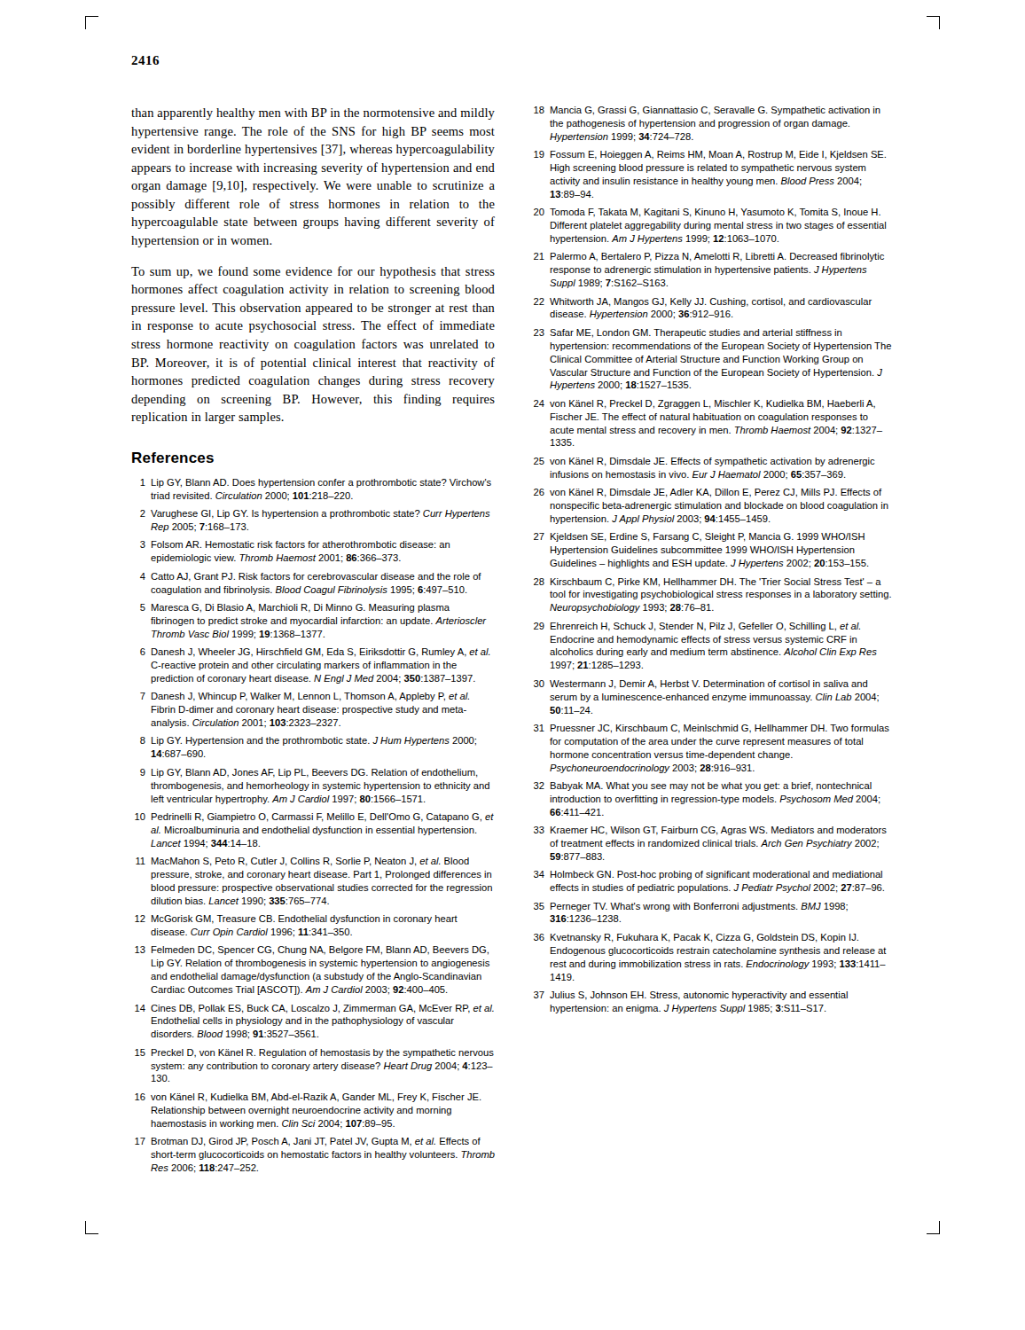2416
than apparently healthy men with BP in the normotensive and mildly hypertensive range. The role of the SNS for high BP seems most evident in borderline hypertensives [37], whereas hypercoagulability appears to increase with increasing severity of hypertension and end organ damage [9,10], respectively. We were unable to scrutinize a possibly different role of stress hormones in relation to the hypercoagulable state between groups having different severity of hypertension or in women.
To sum up, we found some evidence for our hypothesis that stress hormones affect coagulation activity in relation to screening blood pressure level. This observation appeared to be stronger at rest than in response to acute psychosocial stress. The effect of immediate stress hormone reactivity on coagulation factors was unrelated to BP. Moreover, it is of potential clinical interest that reactivity of hormones predicted coagulation changes during stress recovery depending on screening BP. However, this finding requires replication in larger samples.
References
Lip GY, Blann AD. Does hypertension confer a prothrombotic state? Virchow's triad revisited. Circulation 2000; 101:218–220.
Varughese GI, Lip GY. Is hypertension a prothrombotic state? Curr Hypertens Rep 2005; 7:168–173.
Folsom AR. Hemostatic risk factors for atherothrombotic disease: an epidemiologic view. Thromb Haemost 2001; 86:366–373.
Catto AJ, Grant PJ. Risk factors for cerebrovascular disease and the role of coagulation and fibrinolysis. Blood Coagul Fibrinolysis 1995; 6:497–510.
Maresca G, Di Blasio A, Marchioli R, Di Minno G. Measuring plasma fibrinogen to predict stroke and myocardial infarction: an update. Arterioscler Thromb Vasc Biol 1999; 19:1368–1377.
Danesh J, Wheeler JG, Hirschfield GM, Eda S, Eiriksdottir G, Rumley A, et al. C-reactive protein and other circulating markers of inflammation in the prediction of coronary heart disease. N Engl J Med 2004; 350:1387–1397.
Danesh J, Whincup P, Walker M, Lennon L, Thomson A, Appleby P, et al. Fibrin D-dimer and coronary heart disease: prospective study and meta-analysis. Circulation 2001; 103:2323–2327.
Lip GY. Hypertension and the prothrombotic state. J Hum Hypertens 2000; 14:687–690.
Lip GY, Blann AD, Jones AF, Lip PL, Beevers DG. Relation of endothelium, thrombogenesis, and hemorheology in systemic hypertension to ethnicity and left ventricular hypertrophy. Am J Cardiol 1997; 80:1566–1571.
Pedrinelli R, Giampietro O, Carmassi F, Melillo E, Dell'Omo G, Catapano G, et al. Microalbuminuria and endothelial dysfunction in essential hypertension. Lancet 1994; 344:14–18.
MacMahon S, Peto R, Cutler J, Collins R, Sorlie P, Neaton J, et al. Blood pressure, stroke, and coronary heart disease. Part 1, Prolonged differences in blood pressure: prospective observational studies corrected for the regression dilution bias. Lancet 1990; 335:765–774.
McGorisk GM, Treasure CB. Endothelial dysfunction in coronary heart disease. Curr Opin Cardiol 1996; 11:341–350.
Felmeden DC, Spencer CG, Chung NA, Belgore FM, Blann AD, Beevers DG, Lip GY. Relation of thrombogenesis in systemic hypertension to angiogenesis and endothelial damage/dysfunction (a substudy of the Anglo-Scandinavian Cardiac Outcomes Trial [ASCOT]). Am J Cardiol 2003; 92:400–405.
Cines DB, Pollak ES, Buck CA, Loscalzo J, Zimmerman GA, McEver RP, et al. Endothelial cells in physiology and in the pathophysiology of vascular disorders. Blood 1998; 91:3527–3561.
Preckel D, von Känel R. Regulation of hemostasis by the sympathetic nervous system: any contribution to coronary artery disease? Heart Drug 2004; 4:123–130.
von Känel R, Kudielka BM, Abd-el-Razik A, Gander ML, Frey K, Fischer JE. Relationship between overnight neuroendocrine activity and morning haemostasis in working men. Clin Sci 2004; 107:89–95.
Brotman DJ, Girod JP, Posch A, Jani JT, Patel JV, Gupta M, et al. Effects of short-term glucocorticoids on hemostatic factors in healthy volunteers. Thromb Res 2006; 118:247–252.
Mancia G, Grassi G, Giannattasio C, Seravalle G. Sympathetic activation in the pathogenesis of hypertension and progression of organ damage. Hypertension 1999; 34:724–728.
Fossum E, Hoieggen A, Reims HM, Moan A, Rostrup M, Eide I, Kjeldsen SE. High screening blood pressure is related to sympathetic nervous system activity and insulin resistance in healthy young men. Blood Press 2004; 13:89–94.
Tomoda F, Takata M, Kagitani S, Kinuno H, Yasumoto K, Tomita S, Inoue H. Different platelet aggregability during mental stress in two stages of essential hypertension. Am J Hypertens 1999; 12:1063–1070.
Palermo A, Bertalero P, Pizza N, Amelotti R, Libretti A. Decreased fibrinolytic response to adrenergic stimulation in hypertensive patients. J Hypertens Suppl 1989; 7:S162–S163.
Whitworth JA, Mangos GJ, Kelly JJ. Cushing, cortisol, and cardiovascular disease. Hypertension 2000; 36:912–916.
Safar ME, London GM. Therapeutic studies and arterial stiffness in hypertension: recommendations of the European Society of Hypertension The Clinical Committee of Arterial Structure and Function Working Group on Vascular Structure and Function of the European Society of Hypertension. J Hypertens 2000; 18:1527–1535.
von Känel R, Preckel D, Zgraggen L, Mischler K, Kudielka BM, Haeberli A, Fischer JE. The effect of natural habituation on coagulation responses to acute mental stress and recovery in men. Thromb Haemost 2004; 92:1327–1335.
von Känel R, Dimsdale JE. Effects of sympathetic activation by adrenergic infusions on hemostasis in vivo. Eur J Haematol 2000; 65:357–369.
von Känel R, Dimsdale JE, Adler KA, Dillon E, Perez CJ, Mills PJ. Effects of nonspecific beta-adrenergic stimulation and blockade on blood coagulation in hypertension. J Appl Physiol 2003; 94:1455–1459.
Kjeldsen SE, Erdine S, Farsang C, Sleight P, Mancia G. 1999 WHO/ISH Hypertension Guidelines subcommittee 1999 WHO/ISH Hypertension Guidelines – highlights and ESH update. J Hypertens 2002; 20:153–155.
Kirschbaum C, Pirke KM, Hellhammer DH. The 'Trier Social Stress Test' – a tool for investigating psychobiological stress responses in a laboratory setting. Neuropsychobiology 1993; 28:76–81.
Ehrenreich H, Schuck J, Stender N, Pilz J, Gefeller O, Schilling L, et al. Endocrine and hemodynamic effects of stress versus systemic CRF in alcoholics during early and medium term abstinence. Alcohol Clin Exp Res 1997; 21:1285–1293.
Westermann J, Demir A, Herbst V. Determination of cortisol in saliva and serum by a luminescence-enhanced enzyme immunoassay. Clin Lab 2004; 50:11–24.
Pruessner JC, Kirschbaum C, Meinlschmid G, Hellhammer DH. Two formulas for computation of the area under the curve represent measures of total hormone concentration versus time-dependent change. Psychoneuroendocrinology 2003; 28:916–931.
Babyak MA. What you see may not be what you get: a brief, nontechnical introduction to overfitting in regression-type models. Psychosom Med 2004; 66:411–421.
Kraemer HC, Wilson GT, Fairburn CG, Agras WS. Mediators and moderators of treatment effects in randomized clinical trials. Arch Gen Psychiatry 2002; 59:877–883.
Holmbeck GN. Post-hoc probing of significant moderational and mediational effects in studies of pediatric populations. J Pediatr Psychol 2002; 27:87–96.
Perneger TV. What's wrong with Bonferroni adjustments. BMJ 1998; 316:1236–1238.
Kvetnansky R, Fukuhara K, Pacak K, Cizza G, Goldstein DS, Kopin IJ. Endogenous glucocorticoids restrain catecholamine synthesis and release at rest and during immobilization stress in rats. Endocrinology 1993; 133:1411–1419.
Julius S, Johnson EH. Stress, autonomic hyperactivity and essential hypertension: an enigma. J Hypertens Suppl 1985; 3:S11–S17.